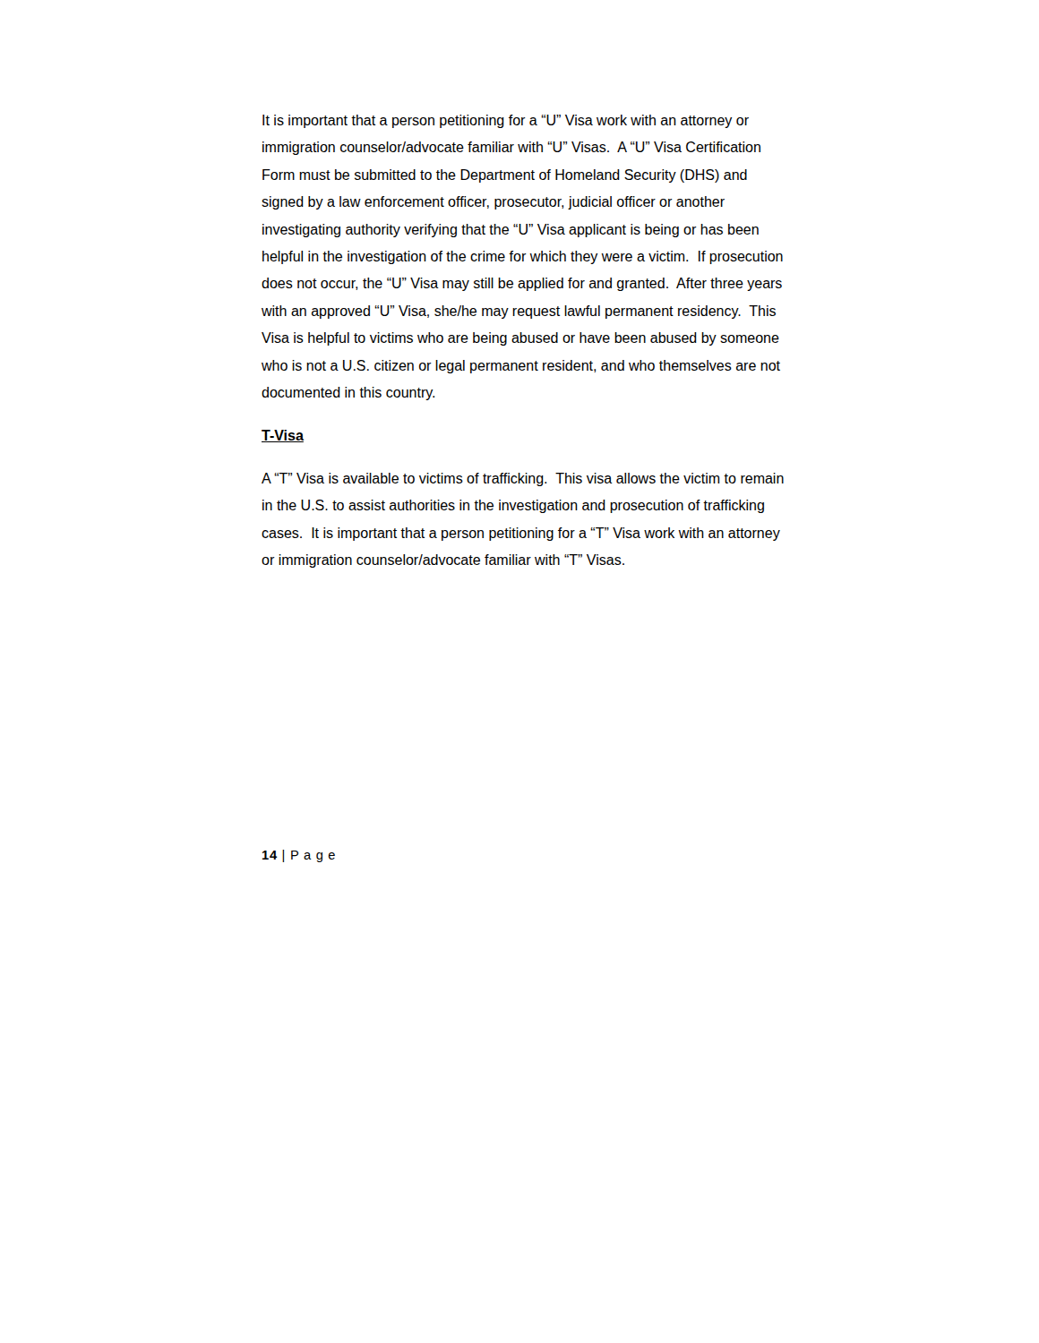It is important that a person petitioning for a “U” Visa work with an attorney or immigration counselor/advocate familiar with “U” Visas. A “U” Visa Certification Form must be submitted to the Department of Homeland Security (DHS) and signed by a law enforcement officer, prosecutor, judicial officer or another investigating authority verifying that the “U” Visa applicant is being or has been helpful in the investigation of the crime for which they were a victim. If prosecution does not occur, the “U” Visa may still be applied for and granted. After three years with an approved “U” Visa, she/he may request lawful permanent residency. This Visa is helpful to victims who are being abused or have been abused by someone who is not a U.S. citizen or legal permanent resident, and who themselves are not documented in this country.
T-Visa
A “T” Visa is available to victims of trafficking. This visa allows the victim to remain in the U.S. to assist authorities in the investigation and prosecution of trafficking cases. It is important that a person petitioning for a “T” Visa work with an attorney or immigration counselor/advocate familiar with “T” Visas.
14 | P a g e